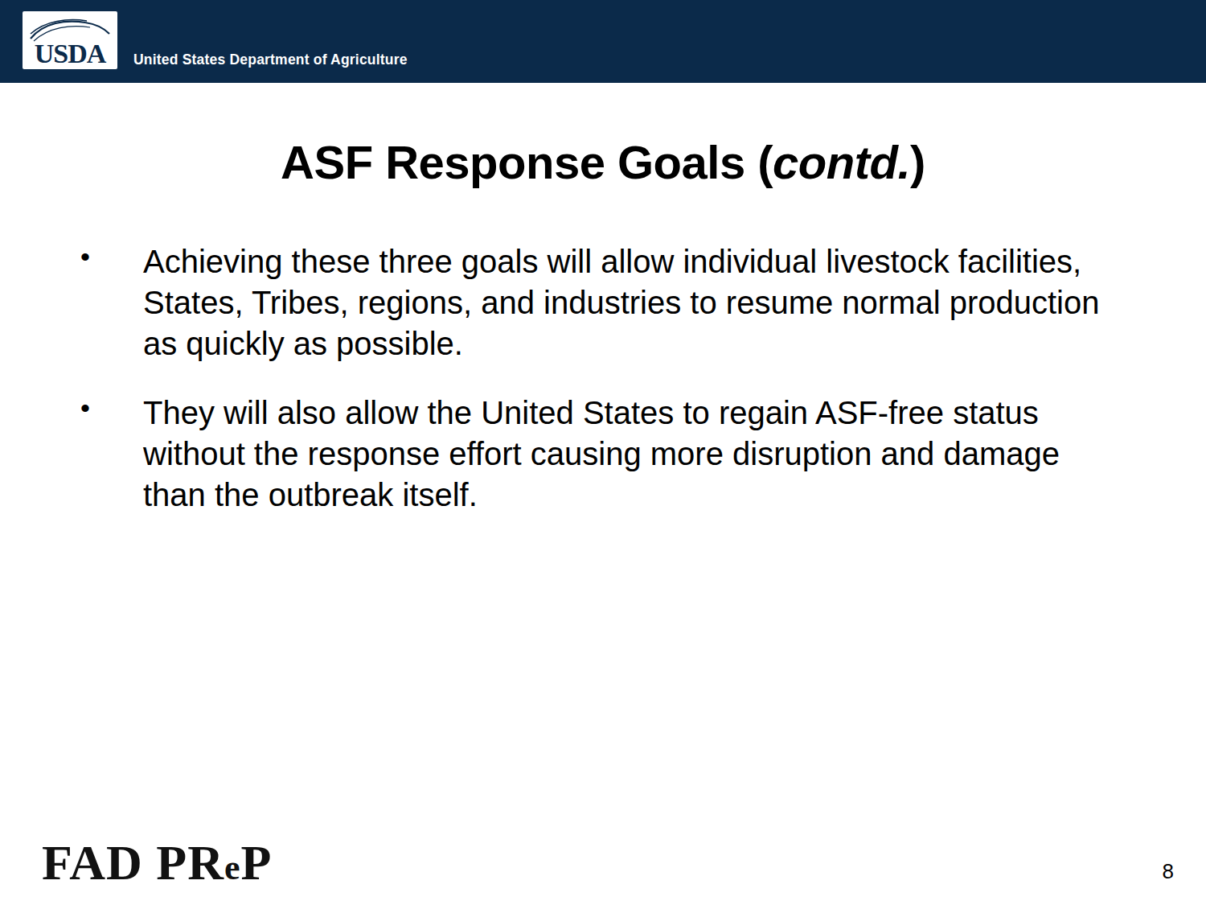United States Department of Agriculture
USDA
ASF Response Goals (contd.)
Achieving these three goals will allow individual livestock facilities, States, Tribes, regions, and industries to resume normal production as quickly as possible.
They will also allow the United States to regain ASF-free status without the response effort causing more disruption and damage than the outbreak itself.
FAD PRe P
8